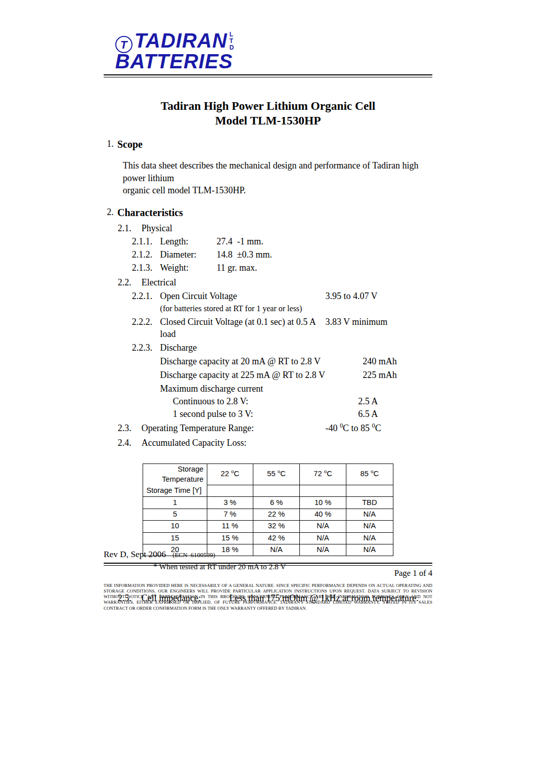TADIRAN LTD BATTERIES
Tadiran High Power Lithium Organic CellModel TLM-1530HP
1.
Scope
This data sheet describes the mechanical design and performance of Tadiran high power lithium
organic cell model TLM-1530HP.
2.
Characteristics
2.1.
Physical
2.1.1.
Length:
27.4 -1 mm.
2.1.2.
Diameter:
14.8 ±0.3 mm.
2.1.3.
Weight:
11 gr. max.
2.2.
Electrical
2.2.1.
Open Circuit Voltage
(for batteries stored at RT for 1 year or less)
3.95 to 4.07 V
2.2.2.
Closed Circuit Voltage (at 0.1 sec) at 0.5 A load
3.83 V minimum
2.2.3.
Discharge
Discharge capacity at 20 mA @ RT to 2.8 V
240 mAh
Discharge capacity at 225 mA @ RT to 2.8 V
225 mAh
Maximum discharge current
Continuous to 2.8 V:
2.5 A
1 second pulse to 3 V:
6.5 A
2.3.
Operating Temperature Range:
-40 0C to 85 0C
2.4.
Accumulated Capacity Loss:
| Storage Temperature | 22 o C | 55 o C | 72 o C | 85 o C |
| --- | --- | --- | --- | --- |
| Storage Time [Y] | | | | |
| 1 | 3 % | 6 % | 10 % | TBD |
| 5 | 7 % | 22 % | 40 % | N/A |
| 10 | 11 % | 32 % | N/A | N/A |
| 15 | 15 % | 42 % | N/A | N/A |
| 20 | 18 % | N/A | N/A | N/A |
* When tested at RT under 20 mA to 2.8 V
2.5.
Cell impedance:
Less than 175 mOhm @ 1kHz at room temperature.
Rev D, Sept 2006 (ECN 6100539)
Page 1 of 4
THE INFORMATION PROVIDED HERE IS NECESSARILY OF A GENERAL NATURE. SINCE SPECIFIC PERFORMANCE DEPENDS ON ACTUAL OPERATING AND STORAGE CONDITIONS, OUR ENGINEERS WILL PROVIDE PARTICULAR APPLICATION INSTRUCTIONS UPON REQUEST. DATA SUBJECT TO REVISION WITHOUT NOTICE. ANY REPRESENTATION IN THIS BROCHURE CONCERNING PERFORMANCE ARE FOR INFORMATION PURPOSES ONLY AND NOT WARRANTIES, EITHER EXPRESSED OR IMPLIED, OF FUTURE PERFORMANCE. TADIRAN'S STANDARD LIMITED WARRANTY, STATED IN ITS SALES CONTRACT OR ORDER CONFIRMATION FORM IS THE ONLY WARRANTY OFFERED BY TADIRAN.